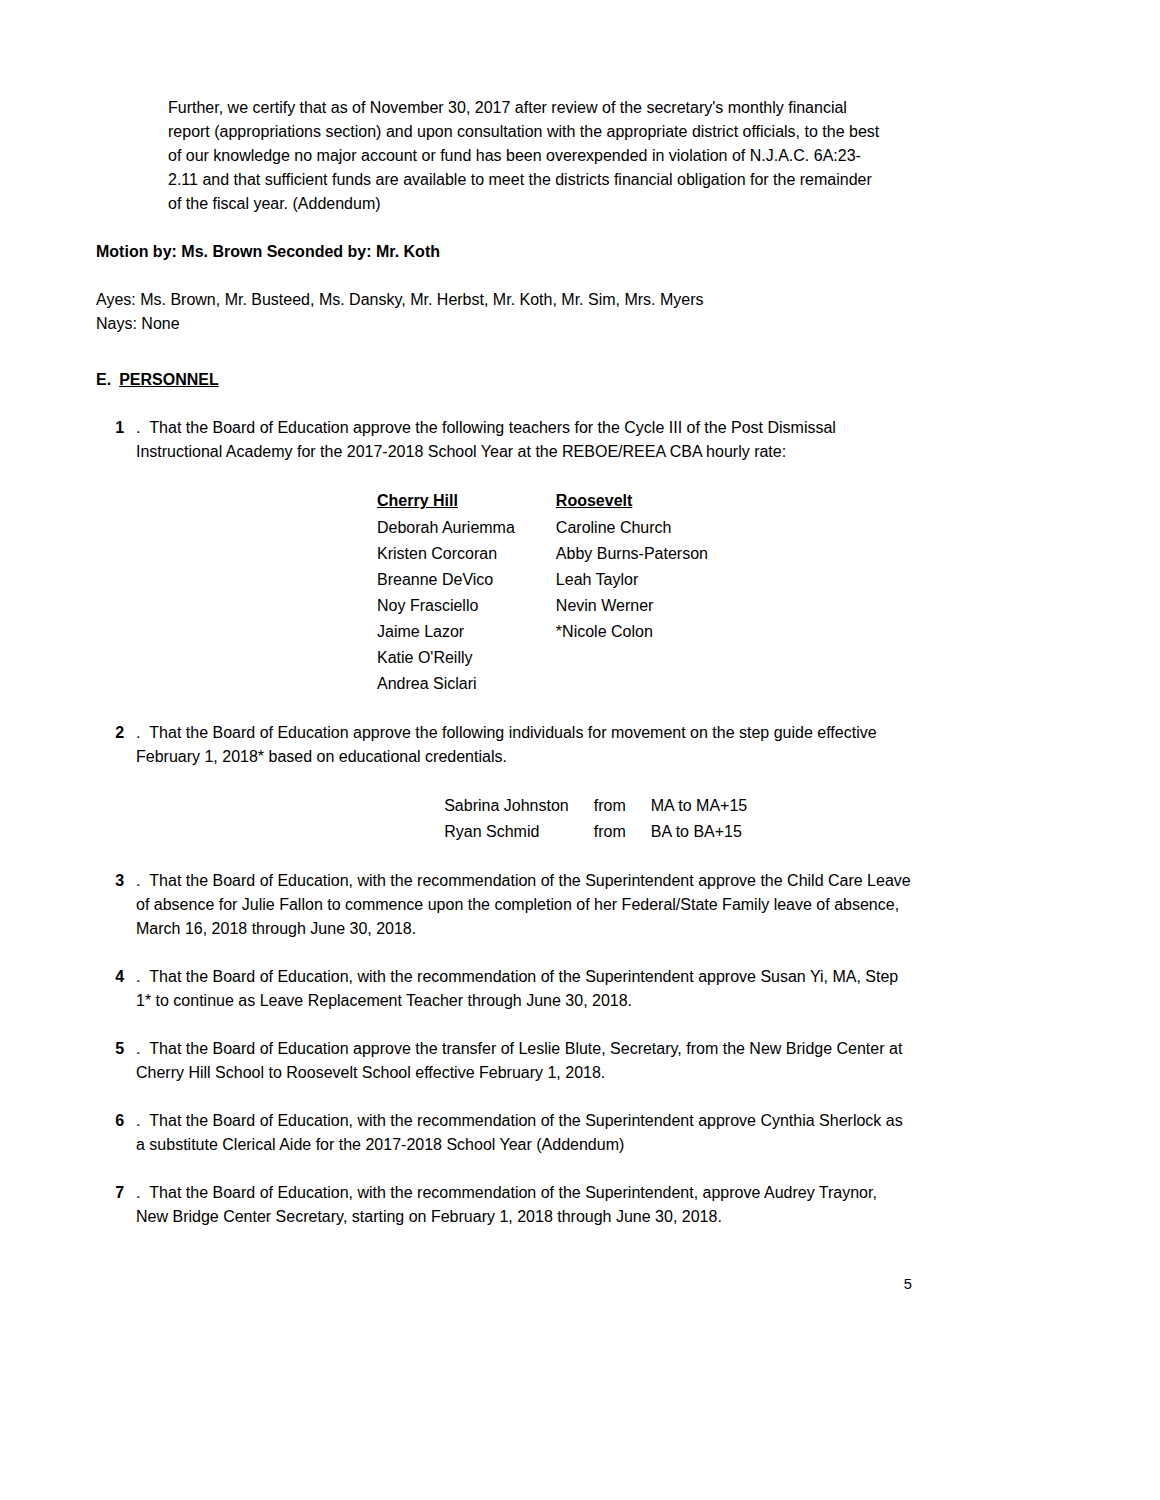Further, we certify that as of November 30, 2017 after review of the secretary's monthly financial report (appropriations section) and upon consultation with the appropriate district officials, to the best of our knowledge no major account or fund has been overexpended in violation of N.J.A.C. 6A:23-2.11 and that sufficient funds are available to meet the districts financial obligation for the remainder of the fiscal year. (Addendum)
Motion by: Ms. Brown Seconded by: Mr. Koth
Ayes: Ms. Brown, Mr. Busteed, Ms. Dansky, Mr. Herbst, Mr. Koth, Mr. Sim, Mrs. Myers
Nays: None
E.
PERSONNEL
1. That the Board of Education approve the following teachers for the Cycle III of the Post Dismissal Instructional Academy for the 2017-2018 School Year at the REBOE/REEA CBA hourly rate:
| Cherry Hill | Roosevelt |
| --- | --- |
| Deborah Auriemma | Caroline Church |
| Kristen Corcoran | Abby Burns-Paterson |
| Breanne DeVico | Leah Taylor |
| Noy Frasciello | Nevin Werner |
| Jaime Lazor | *Nicole Colon |
| Katie O'Reilly | |
| Andrea Siclari | |
2. That the Board of Education approve the following individuals for movement on the step guide effective February 1, 2018* based on educational credentials.
| Sabrina Johnston | from | MA to MA+15 |
| Ryan Schmid | from | BA to BA+15 |
3. That the Board of Education, with the recommendation of the Superintendent approve the Child Care Leave of absence for Julie Fallon to commence upon the completion of her Federal/State Family leave of absence, March 16, 2018 through June 30, 2018.
4. That the Board of Education, with the recommendation of the Superintendent approve Susan Yi, MA, Step 1* to continue as Leave Replacement Teacher through June 30, 2018.
5. That the Board of Education approve the transfer of Leslie Blute, Secretary, from the New Bridge Center at Cherry Hill School to Roosevelt School effective February 1, 2018.
6. That the Board of Education, with the recommendation of the Superintendent approve Cynthia Sherlock as a substitute Clerical Aide for the 2017-2018 School Year (Addendum)
7. That the Board of Education, with the recommendation of the Superintendent, approve Audrey Traynor, New Bridge Center Secretary, starting on February 1, 2018 through June 30, 2018.
5